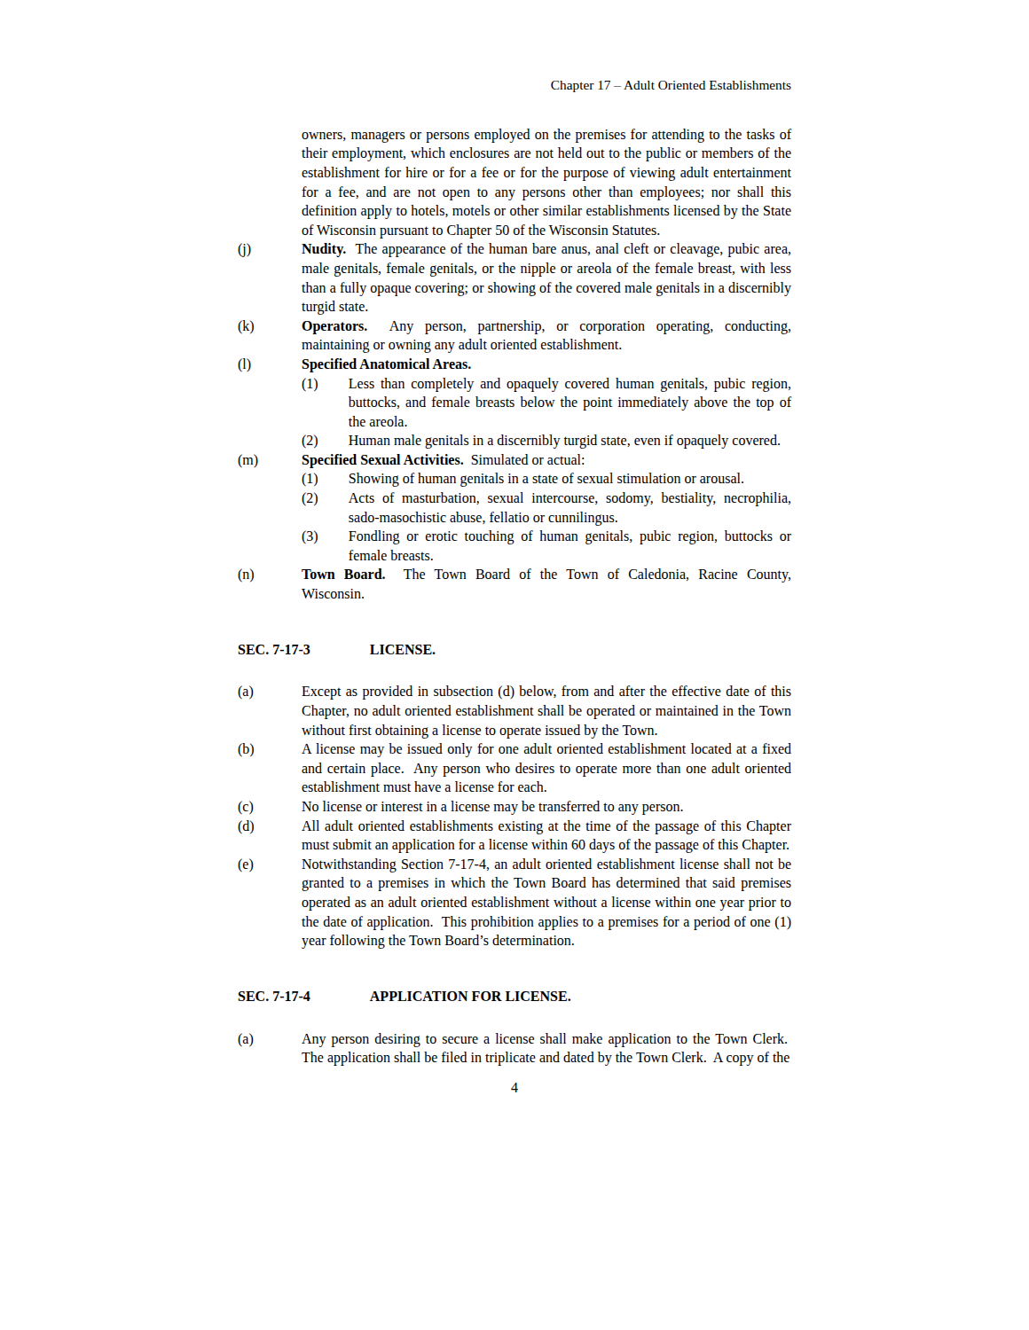Chapter 17 – Adult Oriented Establishments
owners, managers or persons employed on the premises for attending to the tasks of their employment, which enclosures are not held out to the public or members of the establishment for hire or for a fee or for the purpose of viewing adult entertainment for a fee, and are not open to any persons other than employees; nor shall this definition apply to hotels, motels or other similar establishments licensed by the State of Wisconsin pursuant to Chapter 50 of the Wisconsin Statutes.
(j)
Nudity. The appearance of the human bare anus, anal cleft or cleavage, pubic area, male genitals, female genitals, or the nipple or areola of the female breast, with less than a fully opaque covering; or showing of the covered male genitals in a discernibly turgid state.
(k)
Operators. Any person, partnership, or corporation operating, conducting, maintaining or owning any adult oriented establishment.
(l)
Specified Anatomical Areas.
(1)
Less than completely and opaquely covered human genitals, pubic region, buttocks, and female breasts below the point immediately above the top of the areola.
(2)
Human male genitals in a discernibly turgid state, even if opaquely covered.
(m)
Specified Sexual Activities. Simulated or actual:
(1)
Showing of human genitals in a state of sexual stimulation or arousal.
(2)
Acts of masturbation, sexual intercourse, sodomy, bestiality, necrophilia, sado-masochistic abuse, fellatio or cunnilingus.
(3)
Fondling or erotic touching of human genitals, pubic region, buttocks or female breasts.
(n)
Town Board. The Town Board of the Town of Caledonia, Racine County, Wisconsin.
SEC. 7-17-3 LICENSE.
(a)
Except as provided in subsection (d) below, from and after the effective date of this Chapter, no adult oriented establishment shall be operated or maintained in the Town without first obtaining a license to operate issued by the Town.
(b)
A license may be issued only for one adult oriented establishment located at a fixed and certain place. Any person who desires to operate more than one adult oriented establishment must have a license for each.
(c)
No license or interest in a license may be transferred to any person.
(d)
All adult oriented establishments existing at the time of the passage of this Chapter must submit an application for a license within 60 days of the passage of this Chapter.
(e)
Notwithstanding Section 7-17-4, an adult oriented establishment license shall not be granted to a premises in which the Town Board has determined that said premises operated as an adult oriented establishment without a license within one year prior to the date of application. This prohibition applies to a premises for a period of one (1) year following the Town Board’s determination.
SEC. 7-17-4 APPLICATION FOR LICENSE.
(a)
Any person desiring to secure a license shall make application to the Town Clerk. The application shall be filed in triplicate and dated by the Town Clerk. A copy of the
4